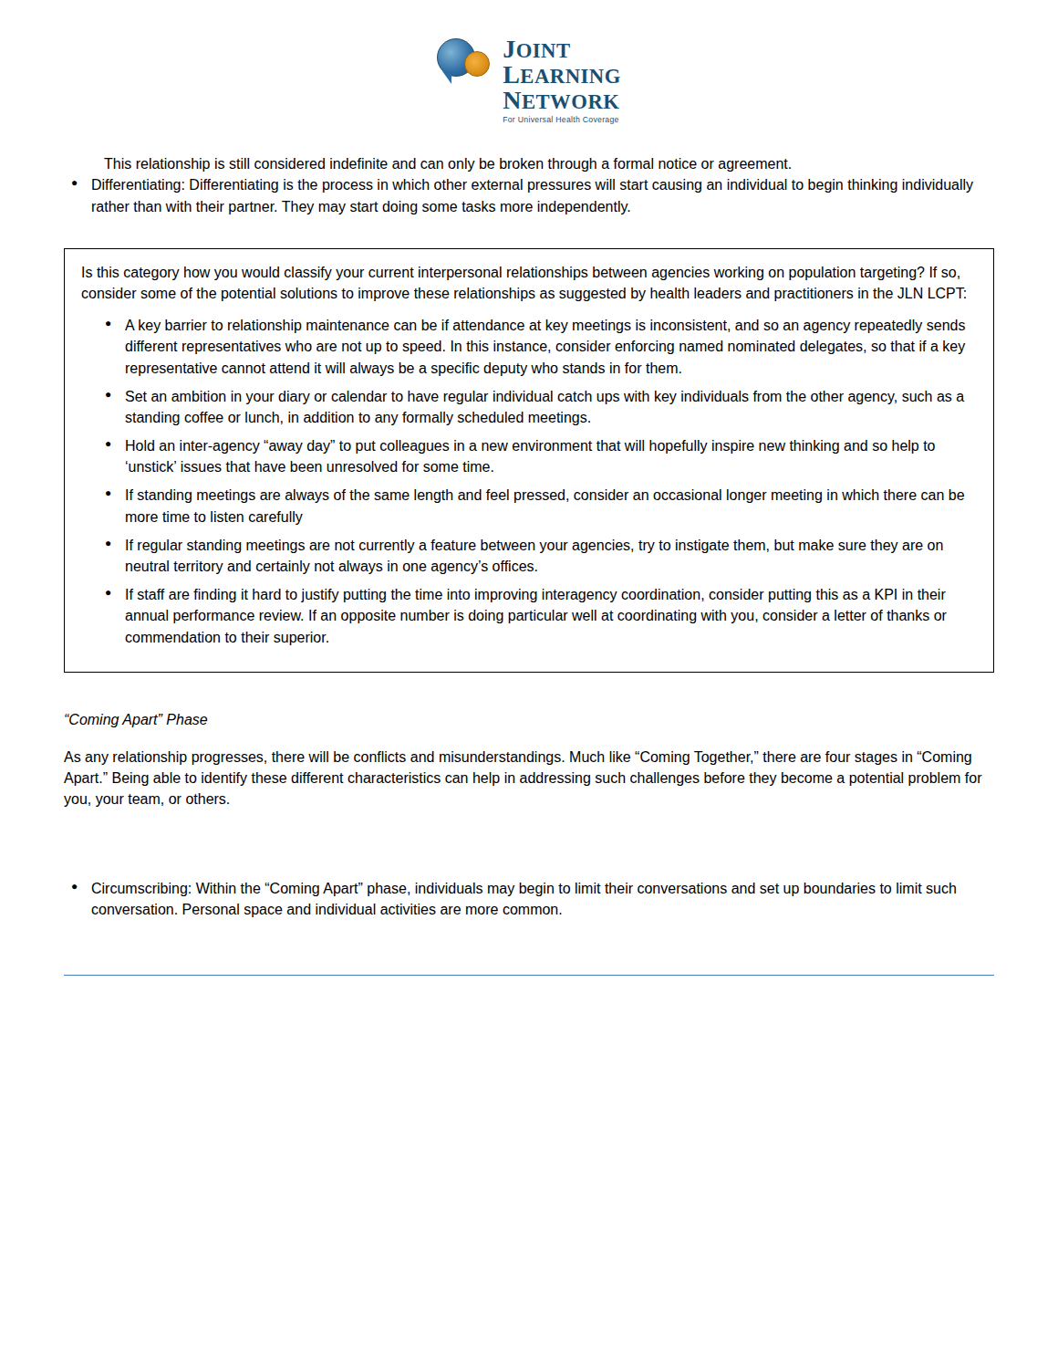JOINT LEARNING NETWORK For Universal Health Coverage
This relationship is still considered indefinite and can only be broken through a formal notice or agreement.
Differentiating: Differentiating is the process in which other external pressures will start causing an individual to begin thinking individually rather than with their partner. They may start doing some tasks more independently.
Is this category how you would classify your current interpersonal relationships between agencies working on population targeting? If so, consider some of the potential solutions to improve these relationships as suggested by health leaders and practitioners in the JLN LCPT:
A key barrier to relationship maintenance can be if attendance at key meetings is inconsistent, and so an agency repeatedly sends different representatives who are not up to speed. In this instance, consider enforcing named nominated delegates, so that if a key representative cannot attend it will always be a specific deputy who stands in for them.
Set an ambition in your diary or calendar to have regular individual catch ups with key individuals from the other agency, such as a standing coffee or lunch, in addition to any formally scheduled meetings.
Hold an inter-agency “away day” to put colleagues in a new environment that will hopefully inspire new thinking and so help to ‘unstick’ issues that have been unresolved for some time.
If standing meetings are always of the same length and feel pressed, consider an occasional longer meeting in which there can be more time to listen carefully
If regular standing meetings are not currently a feature between your agencies, try to instigate them, but make sure they are on neutral territory and certainly not always in one agency’s offices.
If staff are finding it hard to justify putting the time into improving interagency coordination, consider putting this as a KPI in their annual performance review. If an opposite number is doing particular well at coordinating with you, consider a letter of thanks or commendation to their superior.
“Coming Apart” Phase
As any relationship progresses, there will be conflicts and misunderstandings. Much like “Coming Together,” there are four stages in “Coming Apart.” Being able to identify these different characteristics can help in addressing such challenges before they become a potential problem for you, your team, or others.
Circumscribing: Within the “Coming Apart” phase, individuals may begin to limit their conversations and set up boundaries to limit such conversation. Personal space and individual activities are more common.